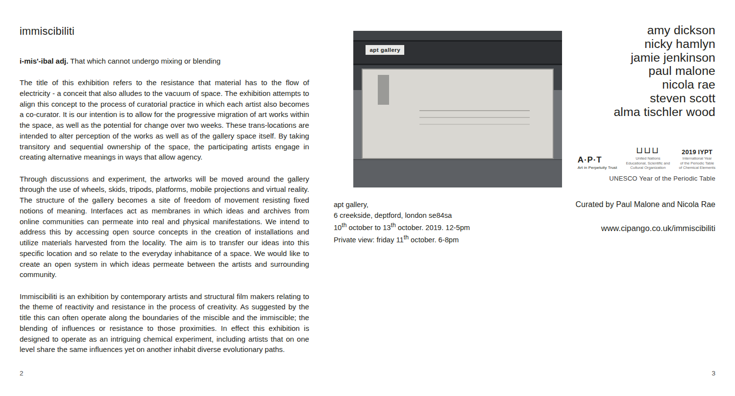immiscibiliti
i-mis'-ibal adj. That which cannot undergo mixing or blending
The title of this exhibition refers to the resistance that material has to the flow of electricity - a conceit that also alludes to the vacuum of space. The exhibition attempts to align this concept to the process of curatorial practice in which each artist also becomes a co-curator. It is our intention is to allow for the progressive migration of art works within the space, as well as the potential for change over two weeks. These trans-locations are intended to alter perception of the works as well as of the gallery space itself. By taking transitory and sequential ownership of the space, the participating artists engage in creating alternative meanings in ways that allow agency.
Through discussions and experiment, the artworks will be moved around the gallery through the use of wheels, skids, tripods, platforms, mobile projections and virtual reality. The structure of the gallery becomes a site of freedom of movement resisting fixed notions of meaning. Interfaces act as membranes in which ideas and archives from online communities can permeate into real and physical manifestations. We intend to address this by accessing open source concepts in the creation of installations and utilize materials harvested from the locality. The aim is to transfer our ideas into this specific location and so relate to the everyday inhabitance of a space. We would like to create an open system in which ideas permeate between the artists and surrounding community.
Immiscibiliti is an exhibition by contemporary artists and structural film makers relating to the theme of reactivity and resistance in the process of creativity. As suggested by the title this can often operate along the boundaries of the miscible and the immiscible; the blending of influences or resistance to those proximities. In effect this exhibition is designed to operate as an intriguing chemical experiment, including artists that on one level share the same influences yet on another inhabit diverse evolutionary paths.
APT GALLERY
apt gallery,
6 creekside, deptford, london se84sa
10th october to 13th october. 2019. 12-5pm
Private view: friday 11th october. 6-8pm
amy dickson
nicky hamlyn
jamie jenkinson
paul malone
nicola rae
steven scott
alma tischler wood
A·P·T Art in Perpetuity Trust
⊔⊔⊔ United Nations
Educational, Scientific and
Cultural Organization
2019 IYPT International Year
of the Periodic Table
of Chemical Elements
UNESCO Year of the Periodic Table
Curated by Paul Malone and Nicola Rae
www.cipango.co.uk/immiscibiliti
2 3